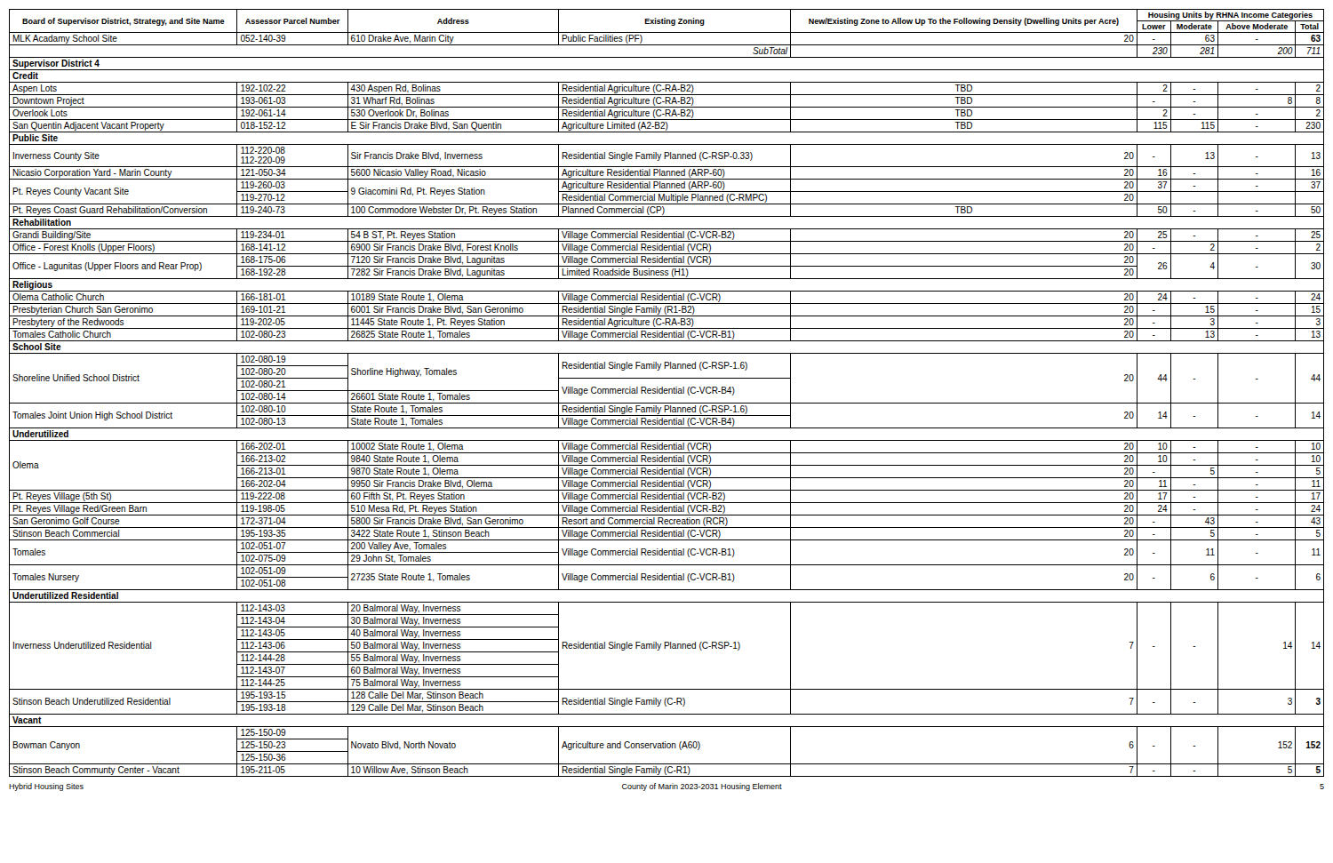| Board of Supervisor District, Strategy, and Site Name | Assessor Parcel Number | Address | Existing Zoning | New/Existing Zone to Allow Up To the Following Density (Dwelling Units per Acre) | Housing Units by RHNA Income Categories |
| --- | --- | --- | --- | --- | --- |
| Lower | Moderate | Above Moderate | Total |
| MLK Acadamy School Site | 052-140-39 | 610 Drake Ave, Marin City | Public Facilities (PF) | 20 | - | 63 | - | 63 |
| SubTotal | | 230 | 281 | 200 | 711 |
| Supervisor District 4 |
| Credit |
| Aspen Lots | 192-102-22 | 430 Aspen Rd, Bolinas | Residential Agriculture (C-RA-B2) | TBD | 2 | - | - | 2 |
| Downtown Project | 193-061-03 | 31 Wharf Rd, Bolinas | Residential Agriculture (C-RA-B2) | TBD | - | - | 8 | 8 |
| Overlook Lots | 192-061-14 | 530 Overlook Dr, Bolinas | Residential Agriculture (C-RA-B2) | TBD | 2 | - | - | 2 |
| San Quentin Adjacent Vacant Property | 018-152-12 | E Sir Francis Drake Blvd, San Quentin | Agriculture Limited (A2-B2) | TBD | 115 | 115 | - | 230 |
| Public Site |
| Inverness County Site | 112-220-08 112-220-09 | Sir Francis Drake Blvd, Inverness | Residential Single Family Planned (C-RSP-0.33) | 20 | - | 13 | - | 13 |
| Nicasio Corporation Yard - Marin County | 121-050-34 | 5600 Nicasio Valley Road, Nicasio | Agriculture Residential Planned (ARP-60) | 20 | 16 | - | - | 16 |
| Pt. Reyes County Vacant Site | 119-260-03 | 9 Giacomini Rd, Pt. Reyes Station | Agriculture Residential Planned (ARP-60) | 20 | 37 | - | - | 37 |
| 119-270-12 | Residential Commercial Multiple Planned (C-RMPC) | 20 | | | | |
| Pt. Reyes Coast Guard Rehabilitation/Conversion | 119-240-73 | 100 Commodore Webster Dr, Pt. Reyes Station | Planned Commercial (CP) | TBD | 50 | - | - | 50 |
| Rehabilitation |
| Grandi Building/Site | 119-234-01 | 54 B ST, Pt. Reyes Station | Village Commercial Residential (C-VCR-B2) | 20 | 25 | - | - | 25 |
| Office - Forest Knolls (Upper Floors) | 168-141-12 | 6900 Sir Francis Drake Blvd, Forest Knolls | Village Commercial Residential (VCR) | 20 | - | 2 | - | 2 |
| Office - Lagunitas (Upper Floors and Rear Prop) | 168-175-06 | 7120 Sir Francis Drake Blvd, Lagunitas | Village Commercial Residential (VCR) | 20 | 26 | 4 | - | 30 |
| 168-192-28 | 7282 Sir Francis Drake Blvd, Lagunitas | Limited Roadside Business (H1) | 20 |
| Religious |
| Olema Catholic Church | 166-181-01 | 10189 State Route 1, Olema | Village Commercial Residential (C-VCR) | 20 | 24 | - | - | 24 |
| Presbyterian Church San Geronimo | 169-101-21 | 6001 Sir Francis Drake Blvd, San Geronimo | Residential Single Family (R1-B2) | 20 | - | 15 | - | 15 |
| Presbytery of the Redwoods | 119-202-05 | 11445 State Route 1, Pt. Reyes Station | Residential Agriculture (C-RA-B3) | 20 | - | 3 | - | 3 |
| Tomales Catholic Church | 102-080-23 | 26825 State Route 1, Tomales | Village Commercial Residential (C-VCR-B1) | 20 | - | 13 | - | 13 |
| School Site |
| Shoreline Unified School District | 102-080-19 | Shorline Highway, Tomales | Residential Single Family Planned (C-RSP-1.6) | 20 | 44 | - | - | 44 |
| 102-080-20 |
| 102-080-21 | Village Commercial Residential (C-VCR-B4) |
| 102-080-14 | 26601 State Route 1, Tomales |
| Tomales Joint Union High School District | 102-080-10 | State Route 1, Tomales | Residential Single Family Planned (C-RSP-1.6) | 20 | 14 | - | - | 14 |
| 102-080-13 | State Route 1, Tomales | Village Commercial Residential (C-VCR-B4) |
| Underutilized |
| Olema | 166-202-01 | 10002 State Route 1, Olema | Village Commercial Residential (VCR) | 20 | 10 | - | - | 10 |
| 166-213-02 | 9840 State Route 1, Olema | Village Commercial Residential (VCR) | 20 | 10 | - | - | 10 |
| 166-213-01 | 9870 State Route 1, Olema | Village Commercial Residential (VCR) | 20 | - | 5 | - | 5 |
| 166-202-04 | 9950 Sir Francis Drake Blvd, Olema | Village Commercial Residential (VCR) | 20 | 11 | - | - | 11 |
| Pt. Reyes Village (5th St) | 119-222-08 | 60 Fifth St, Pt. Reyes Station | Village Commercial Residential (VCR-B2) | 20 | 17 | - | - | 17 |
| Pt. Reyes Village Red/Green Barn | 119-198-05 | 510 Mesa Rd, Pt. Reyes Station | Village Commercial Residential (VCR-B2) | 20 | 24 | - | - | 24 |
| San Geronimo Golf Course | 172-371-04 | 5800 Sir Francis Drake Blvd, San Geronimo | Resort and Commercial Recreation (RCR) | 20 | - | 43 | - | 43 |
| Stinson Beach Commercial | 195-193-35 | 3422 State Route 1, Stinson Beach | Village Commercial Residential (C-VCR) | 20 | - | 5 | - | 5 |
| Tomales | 102-051-07 | 200 Valley Ave, Tomales | Village Commercial Residential (C-VCR-B1) | 20 | - | 11 | - | 11 |
| 102-075-09 | 29 John St, Tomales |
| Tomales Nursery | 102-051-09 | 27235 State Route 1, Tomales | Village Commercial Residential (C-VCR-B1) | 20 | - | 6 | - | 6 |
| 102-051-08 |
| Underutilized Residential |
| Inverness Underutilized Residential | 112-143-03 | 20 Balmoral Way, Inverness | Residential Single Family Planned (C-RSP-1) | 7 | - | - | 14 | 14 |
| 112-143-04 | 30 Balmoral Way, Inverness |
| 112-143-05 | 40 Balmoral Way, Inverness |
| 112-143-06 | 50 Balmoral Way, Inverness |
| 112-144-28 | 55 Balmoral Way, Inverness |
| 112-143-07 | 60 Balmoral Way, Inverness |
| 112-144-25 | 75 Balmoral Way, Inverness |
| Stinson Beach Underutilized Residential | 195-193-15 | 128 Calle Del Mar, Stinson Beach | Residential Single Family (C-R) | 7 | - | - | 3 | 3 |
| 195-193-18 | 129 Calle Del Mar, Stinson Beach |
| Vacant |
| Bowman Canyon | 125-150-09 | Novato Blvd, North Novato | Agriculture and Conservation (A60) | 6 | - | - | 152 | 152 |
| 125-150-23 |
| 125-150-36 |
| Stinson Beach Communty Center - Vacant | 195-211-05 | 10 Willow Ave, Stinson Beach | Residential Single Family (C-R1) | 7 | - | - | 5 | 5 |
Hybrid Housing Sites County of Marin 2023-2031 Housing Element 5